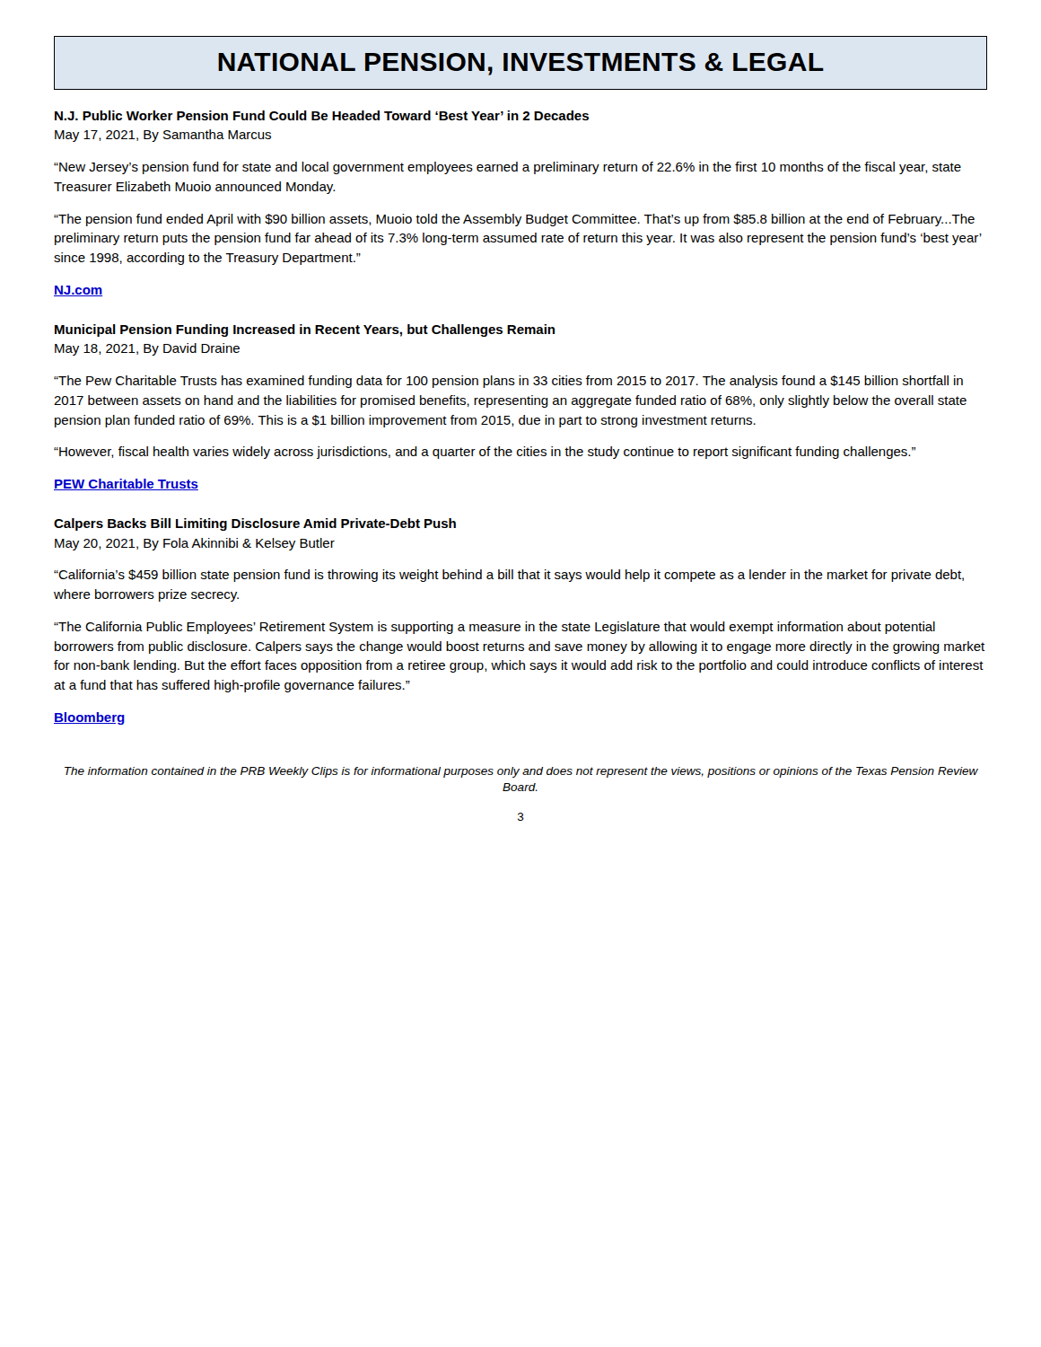NATIONAL PENSION, INVESTMENTS & LEGAL
N.J. Public Worker Pension Fund Could Be Headed Toward ‘Best Year’ in 2 Decades
May 17, 2021, By Samantha Marcus
“New Jersey’s pension fund for state and local government employees earned a preliminary return of 22.6% in the first 10 months of the fiscal year, state Treasurer Elizabeth Muoio announced Monday.
“The pension fund ended April with $90 billion assets, Muoio told the Assembly Budget Committee. That’s up from $85.8 billion at the end of February...The preliminary return puts the pension fund far ahead of its 7.3% long-term assumed rate of return this year. It was also represent the pension fund’s ‘best year’ since 1998, according to the Treasury Department.”
NJ.com
Municipal Pension Funding Increased in Recent Years, but Challenges Remain
May 18, 2021, By David Draine
“The Pew Charitable Trusts has examined funding data for 100 pension plans in 33 cities from 2015 to 2017. The analysis found a $145 billion shortfall in 2017 between assets on hand and the liabilities for promised benefits, representing an aggregate funded ratio of 68%, only slightly below the overall state pension plan funded ratio of 69%. This is a $1 billion improvement from 2015, due in part to strong investment returns.
“However, fiscal health varies widely across jurisdictions, and a quarter of the cities in the study continue to report significant funding challenges.”
PEW Charitable Trusts
Calpers Backs Bill Limiting Disclosure Amid Private-Debt Push
May 20, 2021, By Fola Akinnibi & Kelsey Butler
“California’s $459 billion state pension fund is throwing its weight behind a bill that it says would help it compete as a lender in the market for private debt, where borrowers prize secrecy.
“The California Public Employees’ Retirement System is supporting a measure in the state Legislature that would exempt information about potential borrowers from public disclosure. Calpers says the change would boost returns and save money by allowing it to engage more directly in the growing market for non-bank lending. But the effort faces opposition from a retiree group, which says it would add risk to the portfolio and could introduce conflicts of interest at a fund that has suffered high-profile governance failures.”
Bloomberg
The information contained in the PRB Weekly Clips is for informational purposes only and does not represent the views, positions or opinions of the Texas Pension Review Board.
3